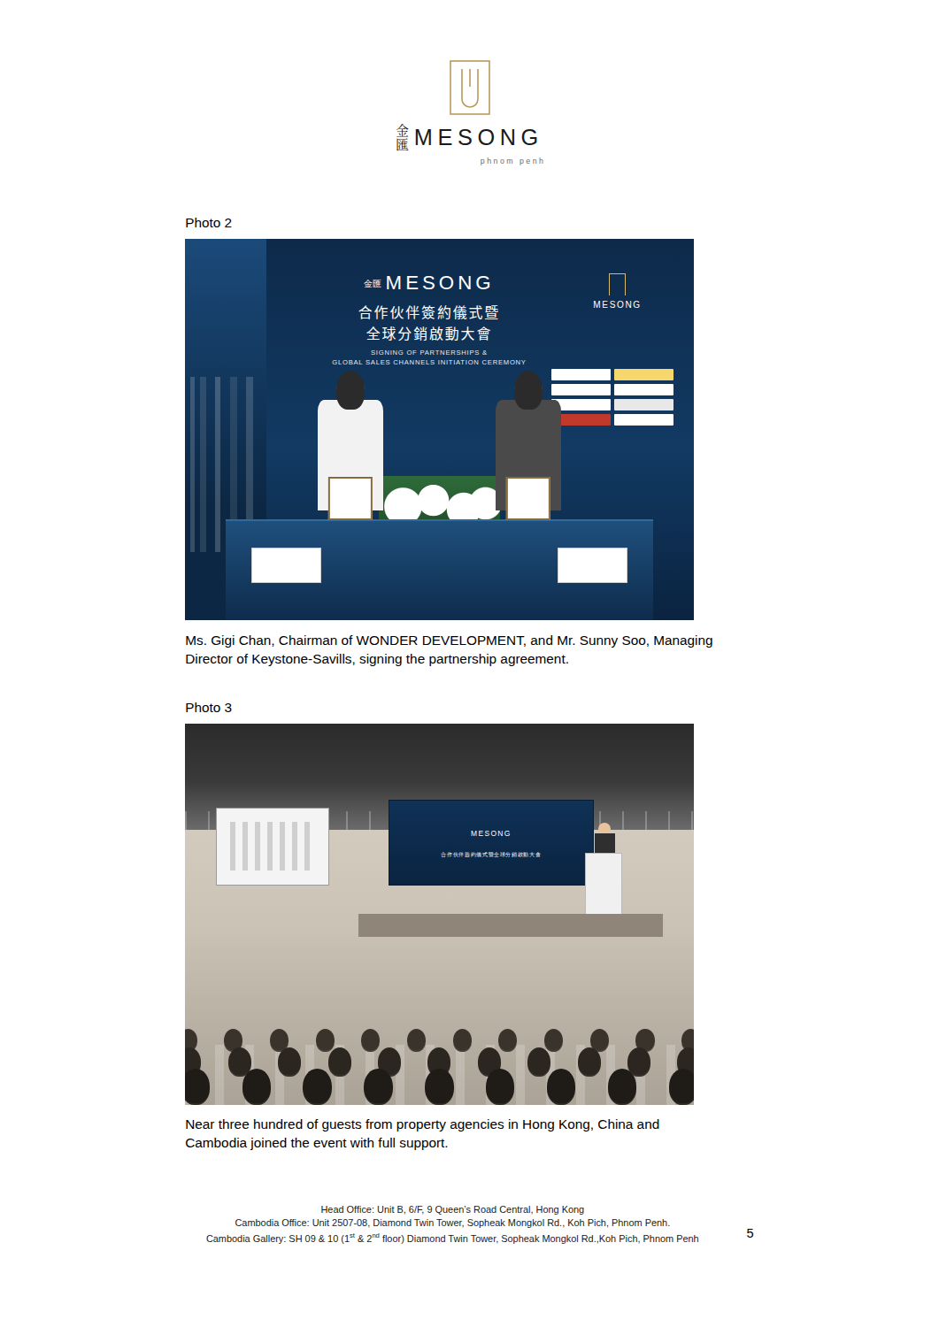金匯 MESONG
phnom penh
Photo 2
金匯MESONG
合作伙伴簽約儀式暨
全球分銷啟動大會
SIGNING OF PARTNERSHIPS &
GLOBAL SALES CHANNELS INITIATION CEREMONY
MESONG
Ms. Gigi Chan, Chairman of WONDER DEVELOPMENT, and Mr. Sunny Soo, Managing Director of Keystone-Savills, signing the partnership agreement.
Photo 3
MESONG
合作伙伴簽約儀式暨全球分銷啟動大會
Near three hundred of guests from property agencies in Hong Kong, China and Cambodia joined the event with full support.
Head Office: Unit B, 6/F, 9 Queen’s Road Central, Hong Kong
Cambodia Office: Unit 2507-08, Diamond Twin Tower, Sopheak Mongkol Rd., Koh Pich, Phnom Penh.
Cambodia Gallery: SH 09 & 10 (1st & 2nd floor) Diamond Twin Tower, Sopheak Mongkol Rd.,Koh Pich, Phnom Penh
5